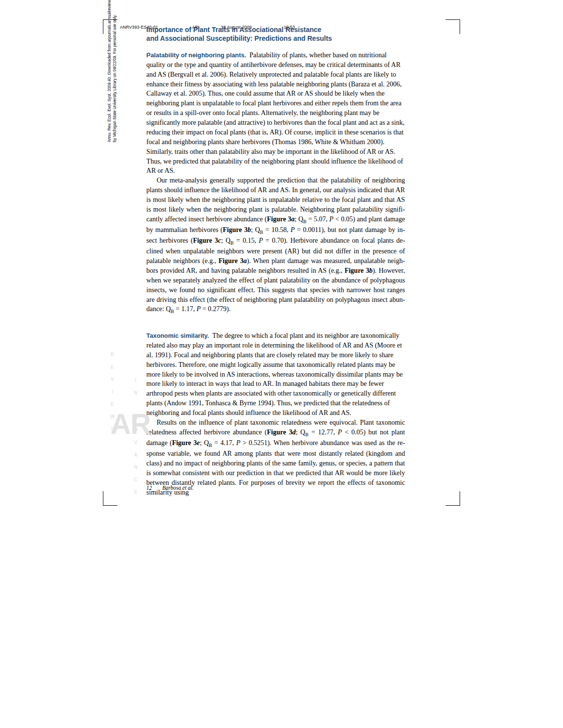ANRV393-ES40-01 ARI 18 August 200919:53
Annu. Rev. Ecol. Evol. Syst. 2009.40. Downloaded from arjournals.annualreviews.org by Michigan State University Library on 09/22/09. For personal use only.
R E V I E W S
I N A D V A N C E
AR
Importance of Plant Traits in Associational Resistance
and Associational Susceptibility: Predictions and Results
Palatability of neighboring plants.
Palatability of plants, whether based on nutritional quality or the type and quantity of antiherbivore defenses, may be critical determinants of AR and AS (Bergvall et al. 2006). Relatively unprotected and palatable focal plants are likely to enhance their fitness by associating with less palatable neighboring plants (Baraza et al. 2006, Callaway et al. 2005). Thus, one could assume that AR or AS should be likely when the neighboring plant is unpalatable to focal plant herbivores and either repels them from the area or results in a spill-over onto focal plants. Alternatively, the neighboring plant may be significantly more palatable (and attractive) to herbivores than the focal plant and act as a sink, reducing their impact on focal plants (that is, AR). Of course, implicit in these scenarios is that focal and neighboring plants share herbivores (Thomas 1986, White & Whitham 2000). Similarly, traits other than palatability also may be important in the likelihood of AR or AS. Thus, we predicted that palatability of the neighboring plant should influence the likelihood of AR or AS.
Our meta-analysis generally supported the prediction that the palatability of neighboring plants should influence the likelihood of AR and AS. In general, our analysis indicated that AR is most likely when the neighboring plant is unpalatable relative to the focal plant and that AS is most likely when the neighboring plant is palatable. Neighboring plant palatability significantly affected insect herbivore abundance (Figure 3a; QB = 5.07, P < 0.05) and plant damage by mammalian herbivores (Figure 3b; QB = 10.58, P = 0.0011), but not plant damage by insect herbivores (Figure 3c; QB = 0.15, P = 0.70). Herbivore abundance on focal plants declined when unpalatable neighbors were present (AR) but did not differ in the presence of palatable neighbors (e.g., Figure 3a). When plant damage was measured, unpalatable neighbors provided AR, and having palatable neighbors resulted in AS (e.g., Figure 3b). However, when we separately analyzed the effect of plant palatability on the abundance of polyphagous insects, we found no significant effect. This suggests that species with narrower host ranges are driving this effect (the effect of neighboring plant palatability on polyphagous insect abundance: QB = 1.17, P = 0.2779).
Taxonomic similarity.
The degree to which a focal plant and its neighbor are taxonomically related also may play an important role in determining the likelihood of AR and AS (Moore et al. 1991). Focal and neighboring plants that are closely related may be more likely to share herbivores. Therefore, one might logically assume that taxonomically related plants may be more likely to be involved in AS interactions, whereas taxonomically dissimilar plants may be more likely to interact in ways that lead to AR. In managed habitats there may be fewer arthropod pests when plants are associated with other taxonomically or genetically different plants (Andow 1991, Tonhasca & Byrne 1994). Thus, we predicted that the relatedness of neighboring and focal plants should influence the likelihood of AR and AS.
Results on the influence of plant taxonomic relatedness were equivocal. Plant taxonomic relatedness affected herbivore abundance (Figure 3d; QB = 12.77, P < 0.05) but not plant damage (Figure 3e; QB = 4.17, P > 0.5251). When herbivore abundance was used as the response variable, we found AR among plants that were most distantly related (kingdom and class) and no impact of neighboring plants of the same family, genus, or species, a pattern that is somewhat consistent with our prediction in that we predicted that AR would be more likely between distantly related plants. For purposes of brevity we report the effects of taxonomic similarity using
12 Barbosa et al.